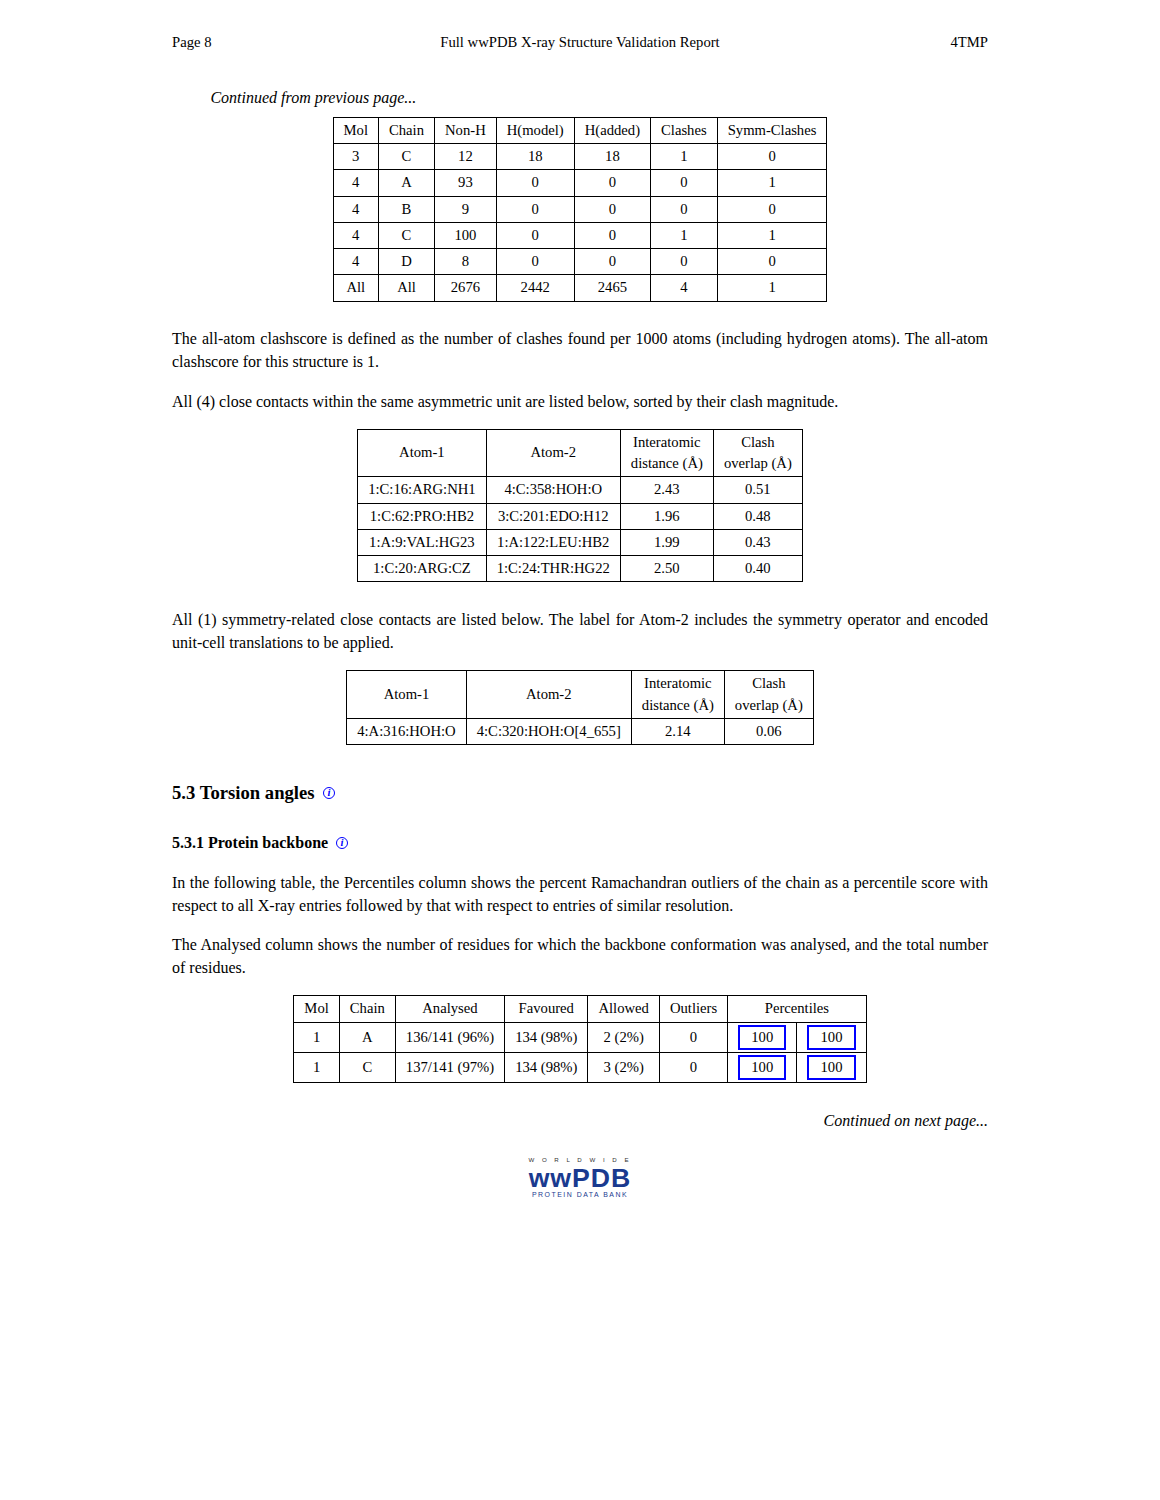Page 8
Full wwPDB X-ray Structure Validation Report
4TMP
Continued from previous page...
| Mol | Chain | Non-H | H(model) | H(added) | Clashes | Symm-Clashes |
| --- | --- | --- | --- | --- | --- | --- |
| 3 | C | 12 | 18 | 18 | 1 | 0 |
| 4 | A | 93 | 0 | 0 | 0 | 1 |
| 4 | B | 9 | 0 | 0 | 0 | 0 |
| 4 | C | 100 | 0 | 0 | 1 | 1 |
| 4 | D | 8 | 0 | 0 | 0 | 0 |
| All | All | 2676 | 2442 | 2465 | 4 | 1 |
The all-atom clashscore is defined as the number of clashes found per 1000 atoms (including hydrogen atoms). The all-atom clashscore for this structure is 1.
All (4) close contacts within the same asymmetric unit are listed below, sorted by their clash magnitude.
| Atom-1 | Atom-2 | Interatomic distance (Å) | Clash overlap (Å) |
| --- | --- | --- | --- |
| 1:C:16:ARG:NH1 | 4:C:358:HOH:O | 2.43 | 0.51 |
| 1:C:62:PRO:HB2 | 3:C:201:EDO:H12 | 1.96 | 0.48 |
| 1:A:9:VAL:HG23 | 1:A:122:LEU:HB2 | 1.99 | 0.43 |
| 1:C:20:ARG:CZ | 1:C:24:THR:HG22 | 2.50 | 0.40 |
All (1) symmetry-related close contacts are listed below. The label for Atom-2 includes the symmetry operator and encoded unit-cell translations to be applied.
| Atom-1 | Atom-2 | Interatomic distance (Å) | Clash overlap (Å) |
| --- | --- | --- | --- |
| 4:A:316:HOH:O | 4:C:320:HOH:O[4_655] | 2.14 | 0.06 |
5.3 Torsion angles i
5.3.1 Protein backbone i
In the following table, the Percentiles column shows the percent Ramachandran outliers of the chain as a percentile score with respect to all X-ray entries followed by that with respect to entries of similar resolution.
The Analysed column shows the number of residues for which the backbone conformation was analysed, and the total number of residues.
| Mol | Chain | Analysed | Favoured | Allowed | Outliers | Percentiles |
| --- | --- | --- | --- | --- | --- | --- |
| 1 | A | 136/141 (96%) | 134 (98%) | 2 (2%) | 0 | 100 | 100 |
| 1 | C | 137/141 (97%) | 134 (98%) | 3 (2%) | 0 | 100 | 100 |
Continued on next page...
W O R L D W I D E
ww PDB
PROTEIN DATA BANK